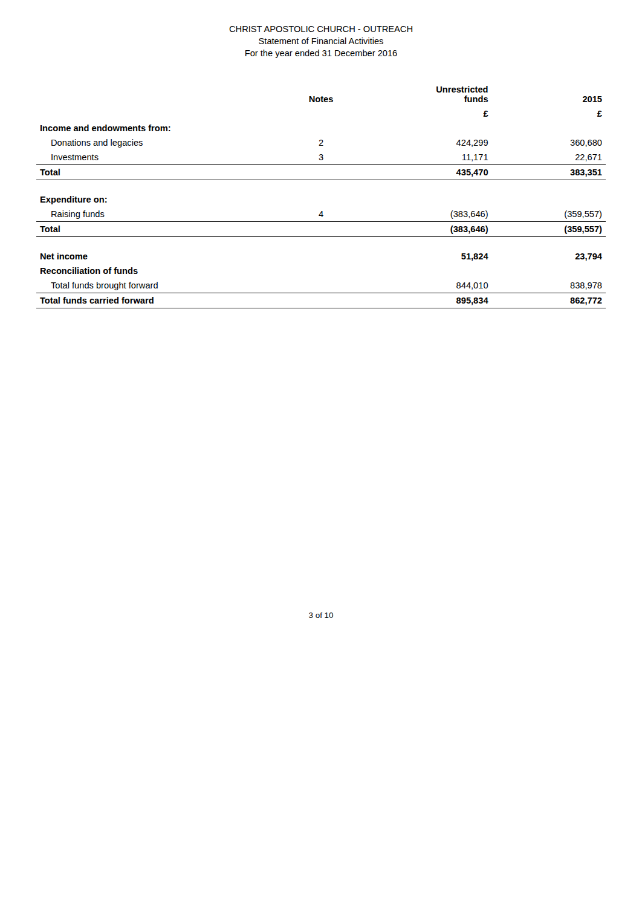CHRIST APOSTOLIC CHURCH - OUTREACH
Statement of Financial Activities
For the year ended 31 December 2016
| | Notes | Unrestricted funds | 2015 |
| --- | --- | --- | --- |
| | | £ | £ |
| Income and endowments from: | | | |
| Donations and legacies | 2 | 424,299 | 360,680 |
| Investments | 3 | 11,171 | 22,671 |
| Total | | 435,470 | 383,351 |
| Expenditure on: | | | |
| Raising funds | 4 | (383,646) | (359,557) |
| Total | | (383,646) | (359,557) |
| Net income | | 51,824 | 23,794 |
| Reconciliation of funds | | | |
| Total funds brought forward | | 844,010 | 838,978 |
| Total funds carried forward | | 895,834 | 862,772 |
3 of 10